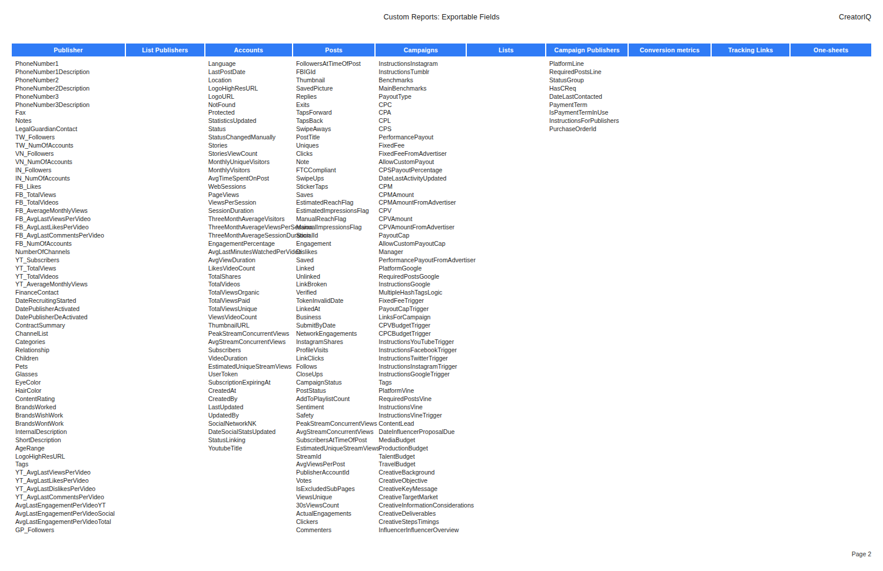Custom Reports: Exportable Fields
CreatorIQ
| Publisher | List Publishers | Accounts | Posts | Campaigns | Lists | Campaign Publishers | Conversion metrics | Tracking Links | One-sheets |
| --- | --- | --- | --- | --- | --- | --- | --- | --- | --- |
| PhoneNumber1 PhoneNumber1Description PhoneNumber2 PhoneNumber2Description PhoneNumber3 PhoneNumber3Description Fax Notes LegalGuardianContact TW_Followers TW_NumOfAccounts VN_Followers VN_NumOfAccounts IN_Followers IN_NumOfAccounts FB_Likes FB_TotalViews FB_TotalVideos FB_AverageMonthlyViews FB_AvgLastViewsPerVideo FB_AvgLastLikesPerVideo FB_AvgLastCommentsPerVideo FB_NumOfAccounts NumberOfChannels YT_Subscribers YT_TotalViews YT_TotalVideos YT_AverageMonthlyViews FinanceContact DateRecruitingStarted DatePublisherActivated DatePublisherDeActivated ContractSummary ChannelList Categories Relationship Children Pets Glasses EyeColor HairColor ContentRating BrandsWorked BrandsWishWork BrandsWontWork InternalDescription ShortDescription AgeRange LogoHighResURL Tags YT_AvgLastViewsPerVideo YT_AvgLastLikesPerVideo YT_AvgLastDislikesPerVideo YT_AvgLastCommentsPerVideo AvgLastEngagementPerVideoYT AvgLastEngagementPerVideoSocial AvgLastEngagementPerVideoTotal GP_Followers | | Language LastPostDate Location LogoHighResURL LogoURL NotFound Protected StatisticsUpdated Status StatusChangedManually Stories StoriesViewCount MonthlyUniqueVisitors MonthlyVisitors AvgTimeSpentOnPost WebSessions PageViews ViewsPerSession SessionDuration ThreeMonthAverageVisitors ThreeMonthAverageViewsPerSession ThreeMonthAverageSessionDuration EngagementPercentage AvgLastMinutesWatchedPerVideo AvgViewDuration LikesVideoCount TotalShares TotalVideos TotalViewsOrganic TotalViewsPaid TotalViewsUnique ViewsVideoCount ThumbnailURL PeakStreamConcurrentViews AvgStreamConcurrentViews Subscribers VideoDuration EstimatedUniqueStreamViews UserToken SubscriptionExpiringAt CreatedAt CreatedBy LastUpdated UpdatedBy SocialNetworkNK DateSocialStatsUpdated StatusLinking YoutubeTitle | FollowersAtTimeOfPost FBIGId Thumbnail SavedPicture Replies Exits TapsForward TapsBack SwipeAways PostTitle Uniques Clicks Note FTCCompliant SwipeUps StickerTaps Saves EstimatedReachFlag EstimatedImpressionsFlag ManualReachFlag ManualImpressionsFlag SocialId Engagement Dislikes Saved Linked Unlinked LinkBroken Verified TokenInvalidDate LinkedAt Business SubmitByDate NetworkEngagements InstagramShares ProfileVisits LinkClicks Follows CloseUps CampaignStatus PostStatus AddToPlaylistCount Sentiment Safety PeakStreamConcurrentViews AvgStreamConcurrentViews SubscribersAtTimeOfPost EstimatedUniqueStreamViews StreamId AvgViewsPerPost PublisherAccountId Votes IsExcludedSubPages ViewsUnique 30sViewsCount ActualEngagements Clickers Commenters | InstructionsInstagram InstructionsTumblr Benchmarks MainBenchmarks PayoutType CPC CPA CPL CPS PerformancePayout FixedFee FixedFeeFromAdvertiser AllowCustomPayout CPSPayoutPercentage DateLastActivityUpdated CPM CPMAmount CPMAmountFromAdvertiser CPV CPVAmount CPVAmountFromAdvertiser PayoutCap AllowCustomPayoutCap Manager PerformancePayoutFromAdvertiser PlatformGoogle RequiredPostsGoogle InstructionsGoogle MultipleHashTagsLogic FixedFeeTrigger PayoutCapTrigger LinksForCampaign CPVBudgetTrigger CPCBudgetTrigger InstructionsYouTubeTrigger InstructionsFacebookTrigger InstructionsTwitterTrigger InstructionsInstagramTrigger InstructionsGoogleTrigger Tags PlatformVine RequiredPostsVine InstructionsVine InstructionsVineTrigger ContentLead DateInfluencerProposalDue MediaBudget ProductionBudget TalentBudget TravelBudget CreativeBackground CreativeObjective CreativeKeyMessage CreativeTargetMarket CreativeInformationConsiderations CreativeDeliverables CreativeStepsTimings InfluencerInfluencerOverview | | PlatformLine RequiredPostsLine StatusGroup HasCReq DateLastContacted PaymentTerm IsPaymentTermInUse InstructionsForPublishers PurchaseOrderId | | | |
Page 2